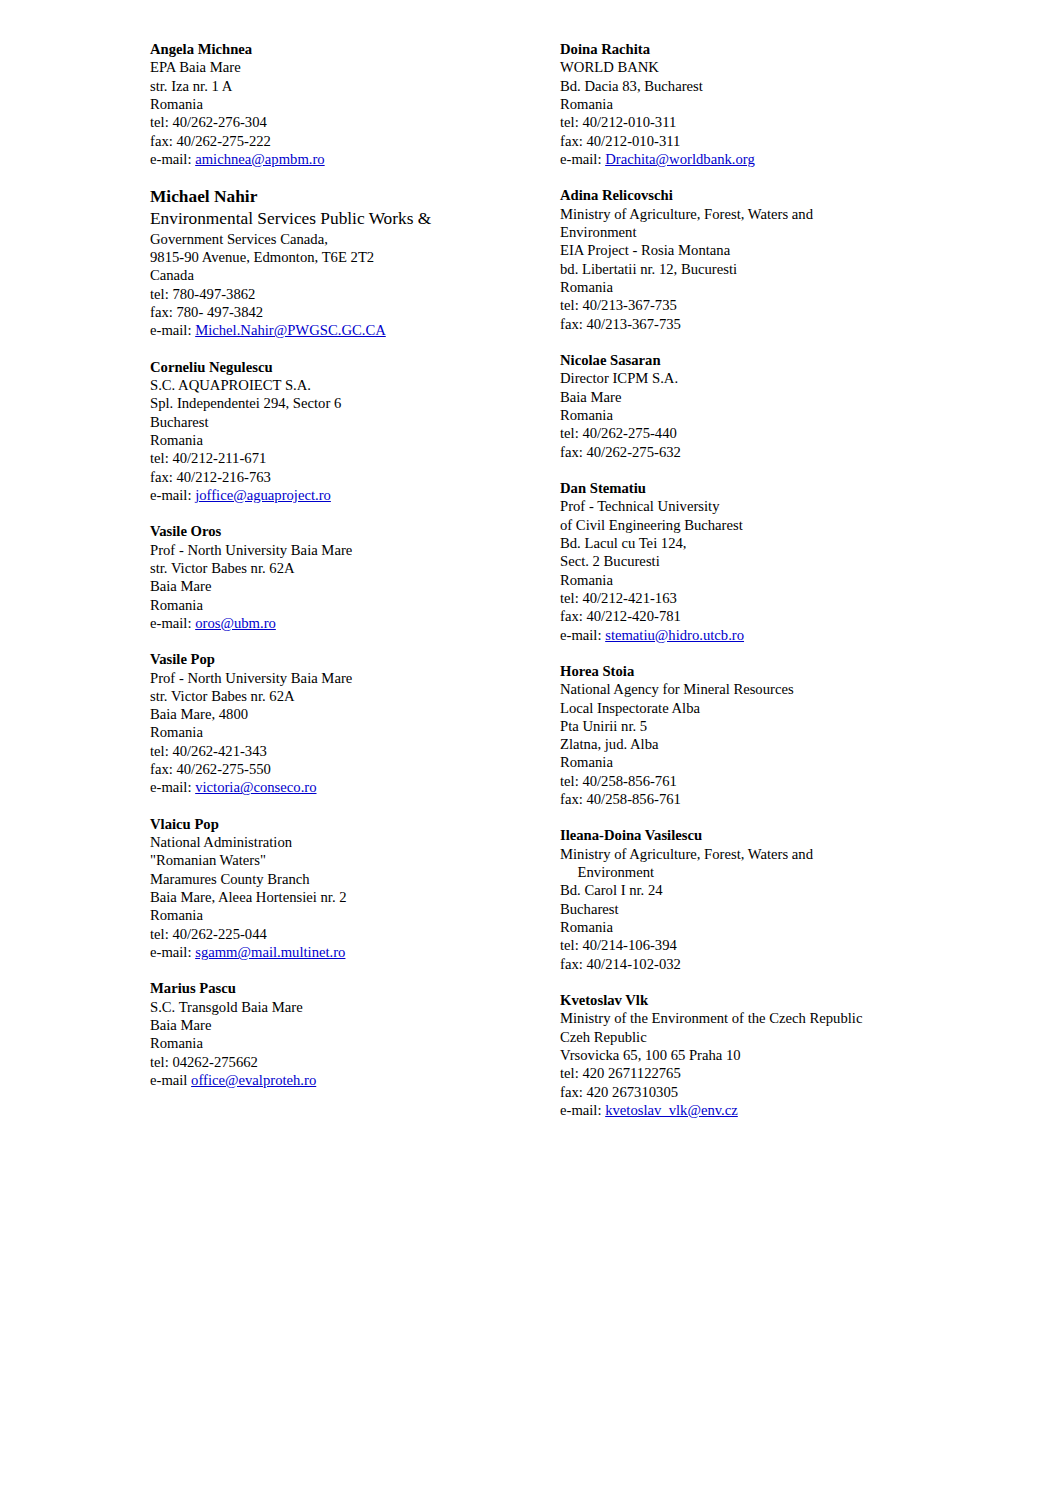Angela Michnea
EPA Baia Mare
str. Iza nr. 1 A
Romania
tel: 40/262-276-304
fax: 40/262-275-222
e-mail: amichnea@apmbm.ro
Michael Nahir
Environmental Services Public Works &
Government Services Canada,
9815-90 Avenue, Edmonton, T6E 2T2
Canada
tel: 780-497-3862
fax: 780- 497-3842
e-mail: Michel.Nahir@PWGSC.GC.CA
Corneliu Negulescu
S.C. AQUAPROIECT S.A.
Spl. Independentei 294, Sector 6
Bucharest
Romania
tel: 40/212-211-671
fax: 40/212-216-763
e-mail: joffice@aguaproject.ro
Vasile Oros
Prof - North University Baia Mare
str. Victor Babes nr. 62A
Baia Mare
Romania
e-mail: oros@ubm.ro
Vasile Pop
Prof - North University Baia Mare
str. Victor Babes nr. 62A
Baia Mare, 4800
Romania
tel: 40/262-421-343
fax: 40/262-275-550
e-mail: victoria@conseco.ro
Vlaicu Pop
National Administration
"Romanian Waters"
Maramures County Branch
Baia Mare, Aleea Hortensiei nr. 2
Romania
tel: 40/262-225-044
e-mail: sgamm@mail.multinet.ro
Marius Pascu
S.C. Transgold Baia Mare
Baia Mare
Romania
tel: 04262-275662
e-mail office@evalproteh.ro
Doina Rachita
WORLD BANK
Bd. Dacia 83, Bucharest
Romania
tel: 40/212-010-311
fax: 40/212-010-311
e-mail: Drachita@worldbank.org
Adina Relicovschi
Ministry of Agriculture, Forest, Waters and
Environment
EIA Project - Rosia Montana
bd. Libertatii nr. 12, Bucuresti
Romania
tel: 40/213-367-735
fax: 40/213-367-735
Nicolae Sasaran
Director ICPM S.A.
Baia Mare
Romania
tel: 40/262-275-440
fax: 40/262-275-632
Dan Stematiu
Prof - Technical University
of Civil Engineering Bucharest
Bd. Lacul cu Tei 124,
Sect. 2 Bucuresti
Romania
tel: 40/212-421-163
fax: 40/212-420-781
e-mail: stematiu@hidro.utcb.ro
Horea Stoia
National Agency for Mineral Resources
Local Inspectorate Alba
Pta Unirii nr. 5
Zlatna, jud. Alba
Romania
tel: 40/258-856-761
fax: 40/258-856-761
Ileana-Doina Vasilescu
Ministry of Agriculture, Forest, Waters and
Environment
Bd. Carol I nr. 24
Bucharest
Romania
tel: 40/214-106-394
fax: 40/214-102-032
Kvetoslav Vlk
Ministry of the Environment of the Czech Republic
Czeh Republic
Vrsovicka 65, 100 65 Praha 10
tel: 420 2671122765
fax: 420 267310305
e-mail: kvetoslav_vlk@env.cz